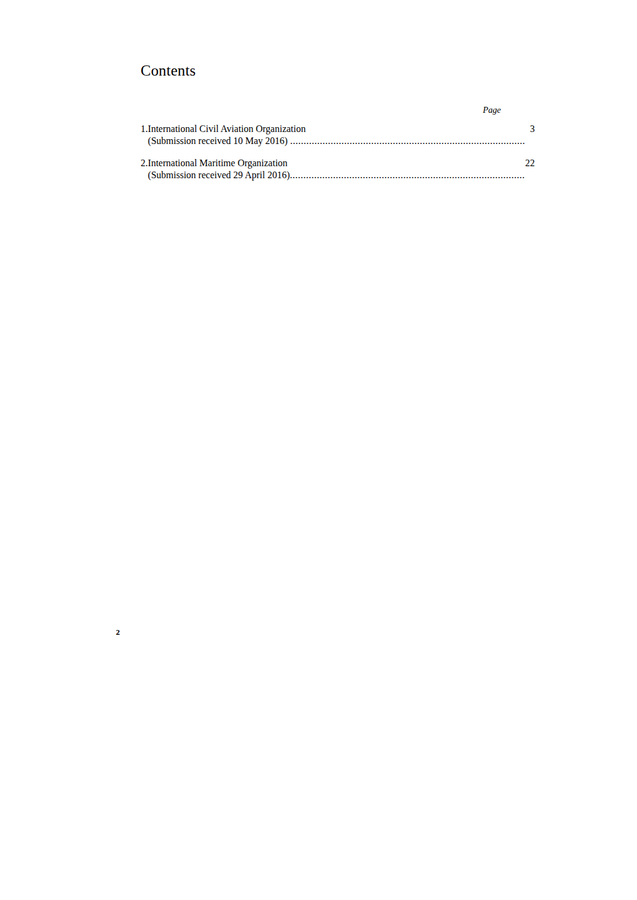Contents
Page
| 1. | International Civil Aviation Organization (Submission received 10 May 2016) ....................................................................................... | 3 |
| 2. | International Maritime Organization (Submission received 29 April 2016) ....................................................................................... | 22 |
2